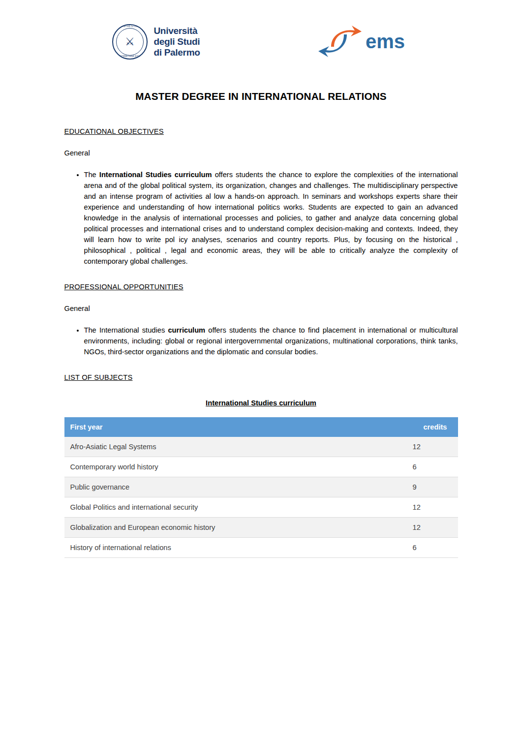UNIVERSITAS STUDIORUM
⚔
PANORMITANA SICILIA
Università
degli Studi
di Palermo
ems
MASTER DEGREE IN INTERNATIONAL RELATIONS
EDUCATIONAL OBJECTIVES
General
The International Studies curriculum offers students the chance to explore the complexities of the international arena and of the global political system, its organization, changes and challenges. The multidisciplinary perspective and an intense program of activities al low a hands-on approach. In seminars and workshops experts share their experience and understanding of how international politics works. Students are expected to gain an advanced knowledge in the analysis of international processes and policies, to gather and analyze data concerning global political processes and international crises and to understand complex decision-making and contexts. Indeed, they will learn how to write pol icy analyses, scenarios and country reports. Plus, by focusing on the historical , philosophical , political , legal and economic areas, they will be able to critically analyze the complexity of contemporary global challenges.
PROFESSIONAL OPPORTUNITIES
General
The International studies curriculum offers students the chance to find placement in international or multicultural environments, including: global or regional intergovernmental organizations, multinational corporations, think tanks, NGOs, third-sector organizations and the diplomatic and consular bodies.
LIST OF SUBJECTS
International Studies curriculum
| First year | credits |
| --- | --- |
| Afro-Asiatic Legal Systems | 12 |
| Contemporary world history | 6 |
| Public governance | 9 |
| Global Politics and international security | 12 |
| Globalization and European economic history | 12 |
| History of international relations | 6 |